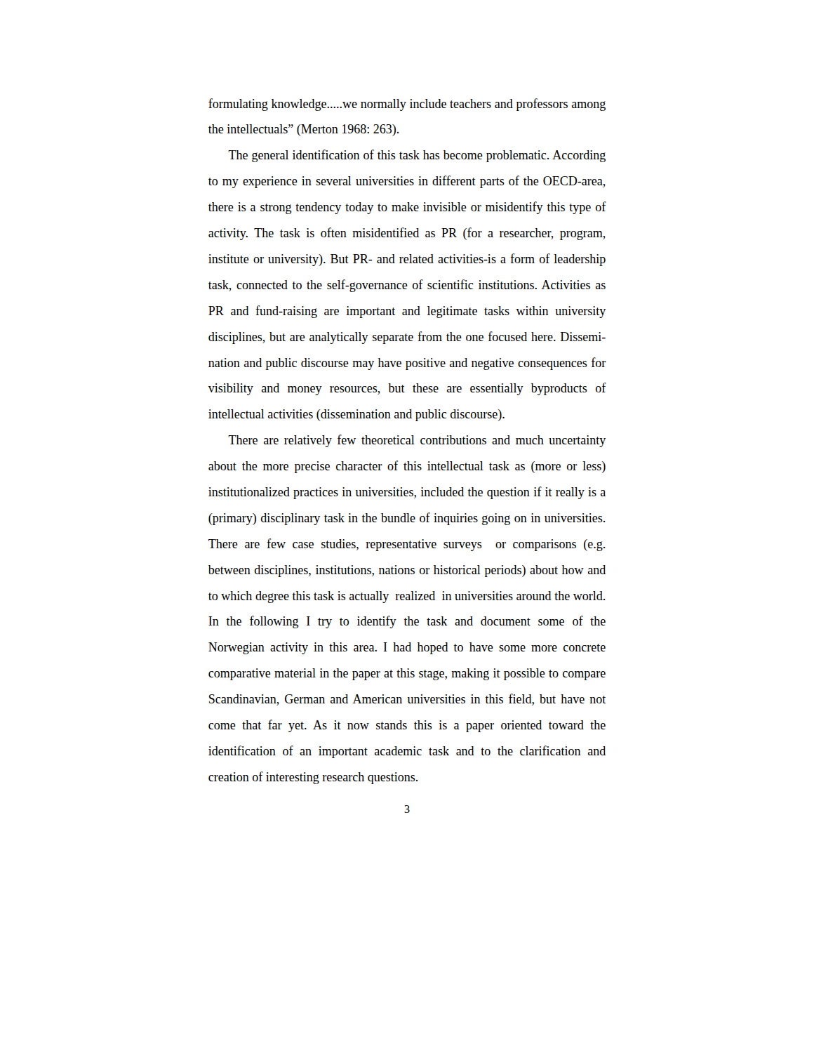formulating knowledge.....we normally include teachers and professors among the intellectuals” (Merton 1968: 263).
The general identification of this task has become problematic. According to my experience in several universities in different parts of the OECD-area, there is a strong tendency today to make invisible or misidentify this type of activity. The task is often misidentified as PR (for a researcher, program, institute or university). But PR- and related activities-is a form of leadership task, connected to the self-governance of scientific institutions. Activities as PR and fund-raising are important and legitimate tasks within university disciplines, but are analytically separate from the one focused here. Dissemi­nation and public discourse may have positive and negative consequences for visibility and money resources, but these are essentially byproducts of intellectual activities (dissemination and public discourse).
There are relatively few theoretical contributions and much uncertainty about the more precise character of this intellectual task as (more or less) institutionalized practices in universities, included the question if it really is a (primary) disciplinary task in the bundle of inquiries going on in universities. There are few case studies, representative surveys or comparisons (e.g. between disciplines, institutions, nations or historical periods) about how and to which degree this task is actually realized in universities around the world. In the following I try to identify the task and document some of the Norwegian activity in this area. I had hoped to have some more concrete comparative material in the paper at this stage, making it possible to compare Scandinavian, German and American universities in this field, but have not come that far yet. As it now stands this is a paper oriented toward the identification of an important academic task and to the clarification and creation of interesting research questions.
3